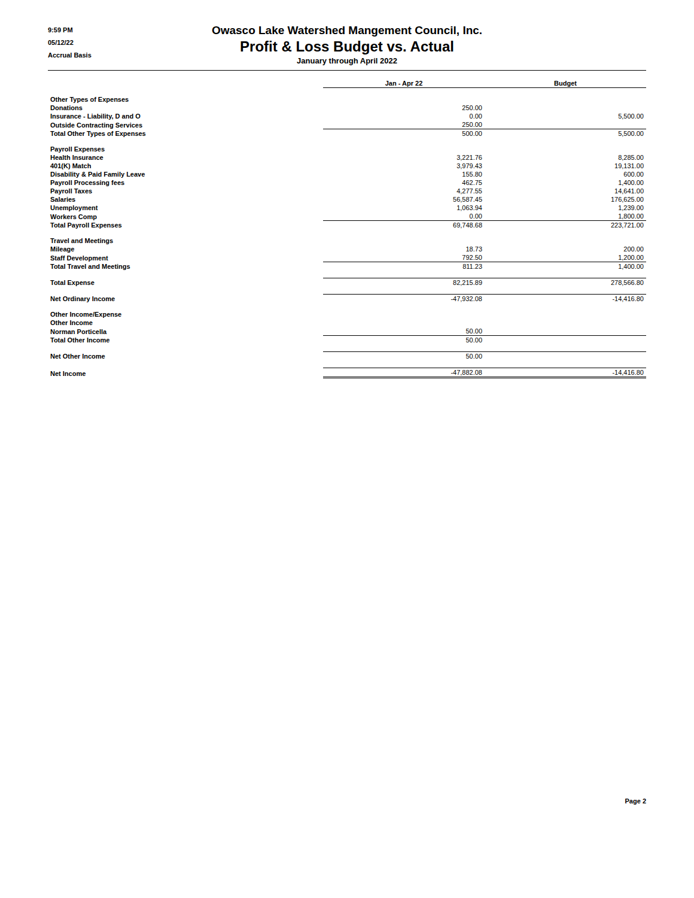9:59 PM
05/12/22
Accrual Basis
Owasco Lake Watershed Mangement Council, Inc.
Profit & Loss Budget vs. Actual
January through April 2022
| | Jan - Apr 22 | Budget |
| --- | --- | --- |
| Other Types of Expenses | | |
| Donations | 250.00 | |
| Insurance - Liability, D and O | 0.00 | 5,500.00 |
| Outside Contracting Services | 250.00 | |
| Total Other Types of Expenses | 500.00 | 5,500.00 |
| Payroll Expenses | | |
| Health Insurance | 3,221.76 | 8,285.00 |
| 401(K) Match | 3,979.43 | 19,131.00 |
| Disability & Paid Family Leave | 155.80 | 600.00 |
| Payroll Processing fees | 462.75 | 1,400.00 |
| Payroll Taxes | 4,277.55 | 14,641.00 |
| Salaries | 56,587.45 | 176,625.00 |
| Unemployment | 1,063.94 | 1,239.00 |
| Workers Comp | 0.00 | 1,800.00 |
| Total Payroll Expenses | 69,748.68 | 223,721.00 |
| Travel and Meetings | | |
| Mileage | 18.73 | 200.00 |
| Staff Development | 792.50 | 1,200.00 |
| Total Travel and Meetings | 811.23 | 1,400.00 |
| Total Expense | 82,215.89 | 278,566.80 |
| Net Ordinary Income | -47,932.08 | -14,416.80 |
| Other Income/Expense | | |
| Other Income | | |
| Norman Porticella | 50.00 | |
| Total Other Income | 50.00 | |
| Net Other Income | 50.00 | |
| Net Income | -47,882.08 | -14,416.80 |
Page 2